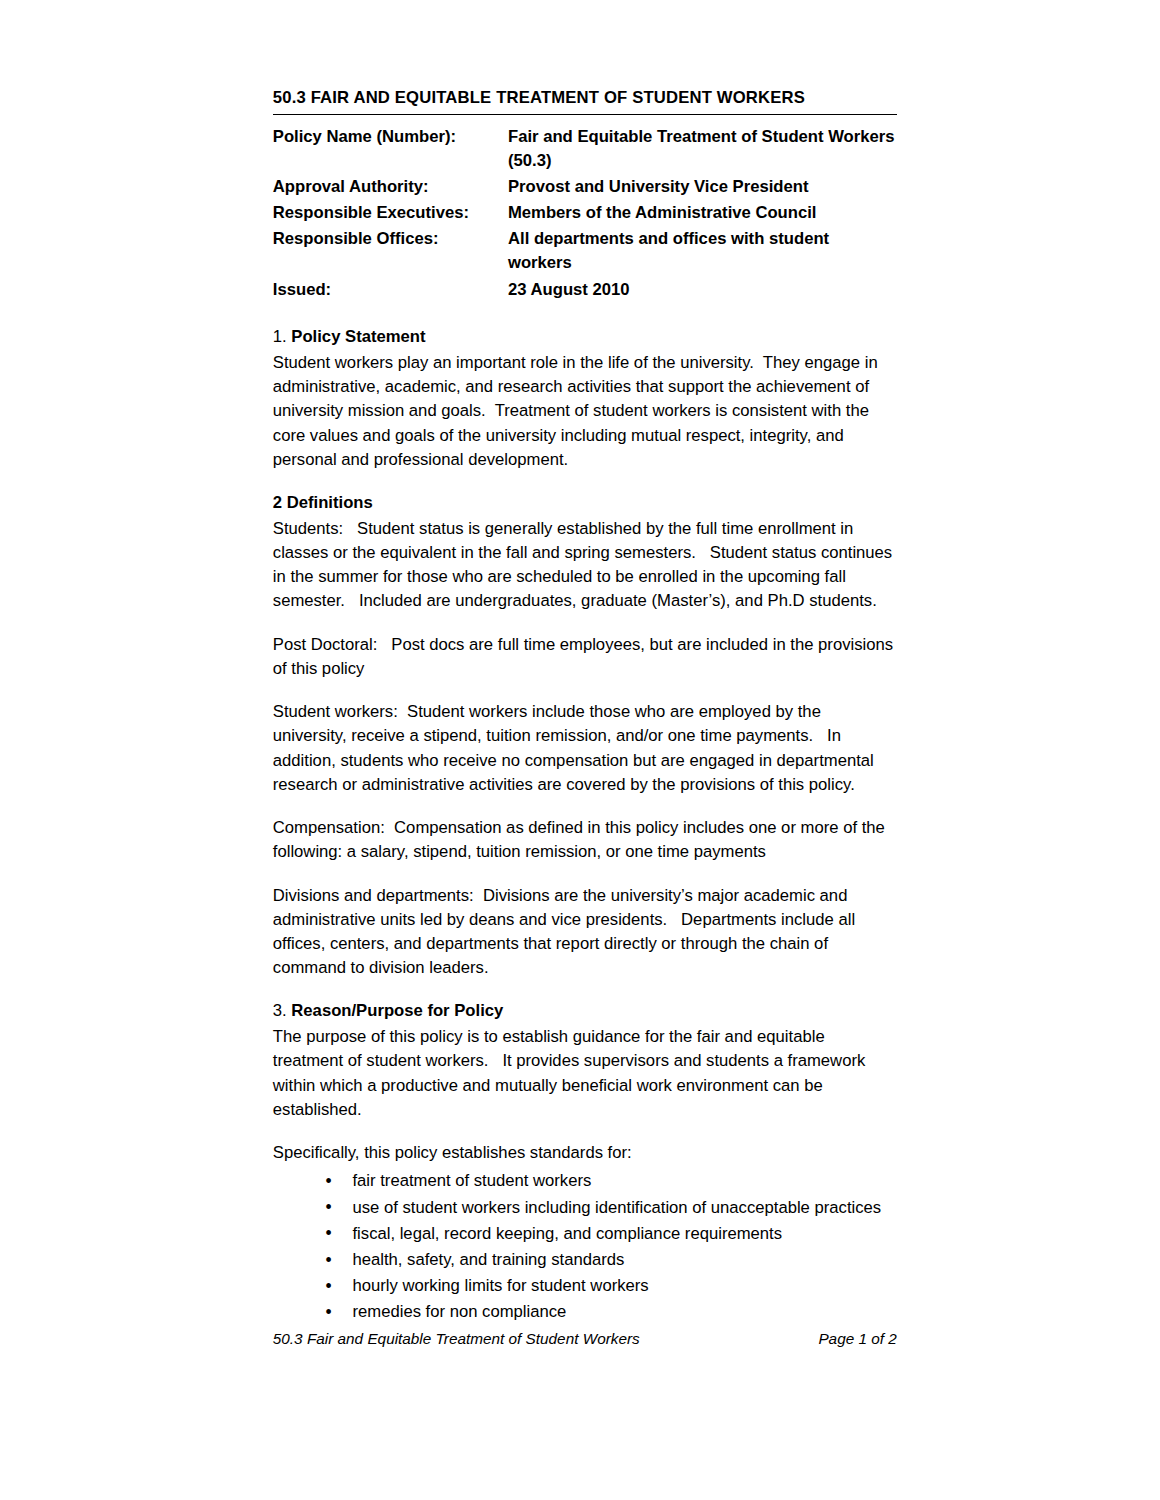50.3 FAIR AND EQUITABLE TREATMENT OF STUDENT WORKERS
| Policy Name (Number): | Fair and Equitable Treatment of Student Workers (50.3) |
| Approval Authority: | Provost and University Vice President |
| Responsible Executives: | Members of the Administrative Council |
| Responsible Offices: | All departments and offices with student workers |
| Issued: | 23 August 2010 |
1. Policy Statement
Student workers play an important role in the life of the university. They engage in administrative, academic, and research activities that support the achievement of university mission and goals. Treatment of student workers is consistent with the core values and goals of the university including mutual respect, integrity, and personal and professional development.
2 Definitions
Students: Student status is generally established by the full time enrollment in classes or the equivalent in the fall and spring semesters. Student status continues in the summer for those who are scheduled to be enrolled in the upcoming fall semester. Included are undergraduates, graduate (Master’s), and Ph.D students.
Post Doctoral: Post docs are full time employees, but are included in the provisions of this policy
Student workers: Student workers include those who are employed by the university, receive a stipend, tuition remission, and/or one time payments. In addition, students who receive no compensation but are engaged in departmental research or administrative activities are covered by the provisions of this policy.
Compensation: Compensation as defined in this policy includes one or more of the following: a salary, stipend, tuition remission, or one time payments
Divisions and departments: Divisions are the university’s major academic and administrative units led by deans and vice presidents. Departments include all offices, centers, and departments that report directly or through the chain of command to division leaders.
3. Reason/Purpose for Policy
The purpose of this policy is to establish guidance for the fair and equitable treatment of student workers. It provides supervisors and students a framework within which a productive and mutually beneficial work environment can be established.
Specifically, this policy establishes standards for:
fair treatment of student workers
use of student workers including identification of unacceptable practices
fiscal, legal, record keeping, and compliance requirements
health, safety, and training standards
hourly working limits for student workers
remedies for non compliance
50.3 Fair and Equitable Treatment of Student Workers Page 1 of 2